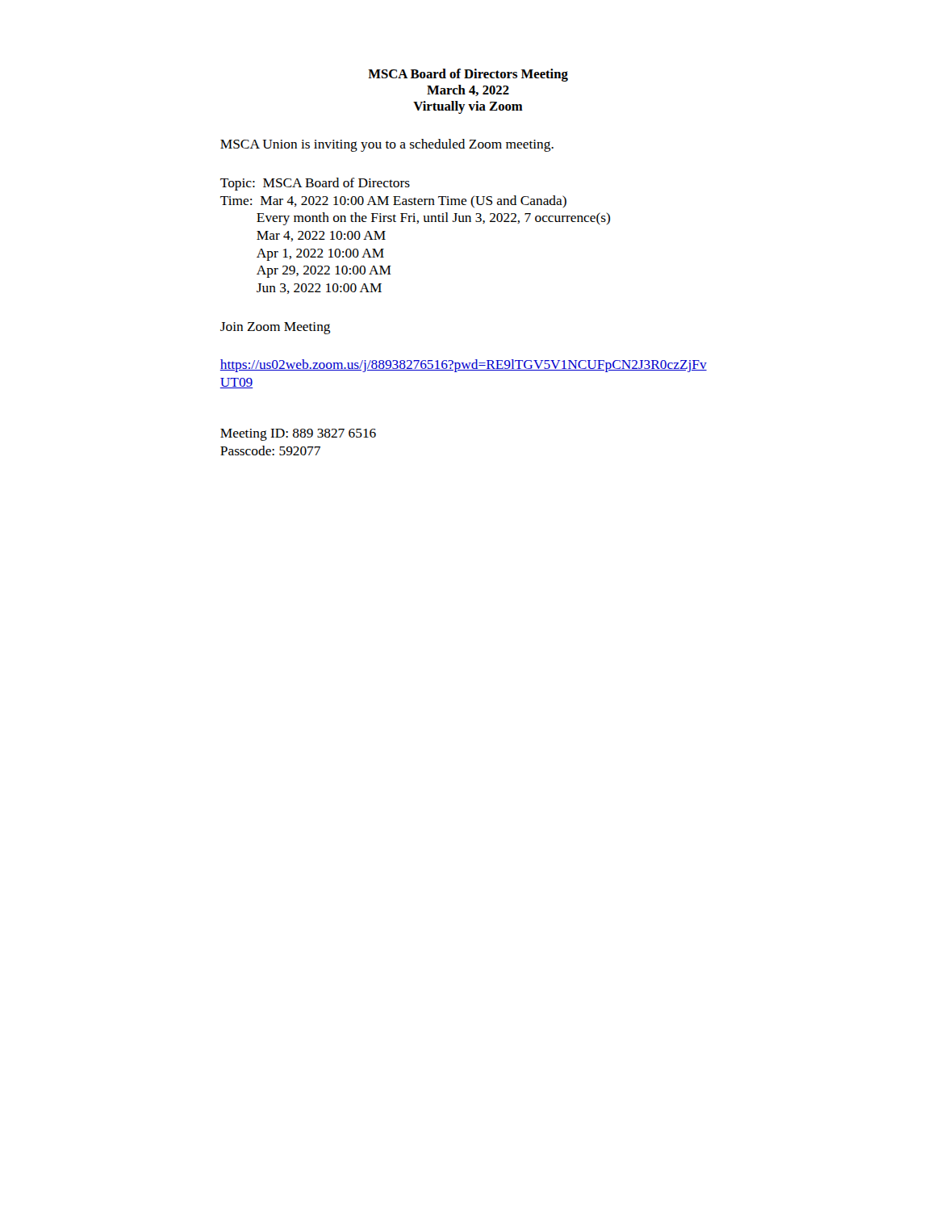MSCA Board of Directors Meeting
March 4, 2022
Virtually via Zoom
MSCA Union is inviting you to a scheduled Zoom meeting.
Topic: MSCA Board of Directors
Time: Mar 4, 2022 10:00 AM Eastern Time (US and Canada)
Every month on the First Fri, until Jun 3, 2022, 7 occurrence(s)
Mar 4, 2022 10:00 AM
Apr 1, 2022 10:00 AM
Apr 29, 2022 10:00 AM
Jun 3, 2022 10:00 AM
Join Zoom Meeting
https://us02web.zoom.us/j/88938276516?pwd=RE9lTGV5V1NCUFpCN2J3R0czZjFvUT09
Meeting ID: 889 3827 6516
Passcode: 592077